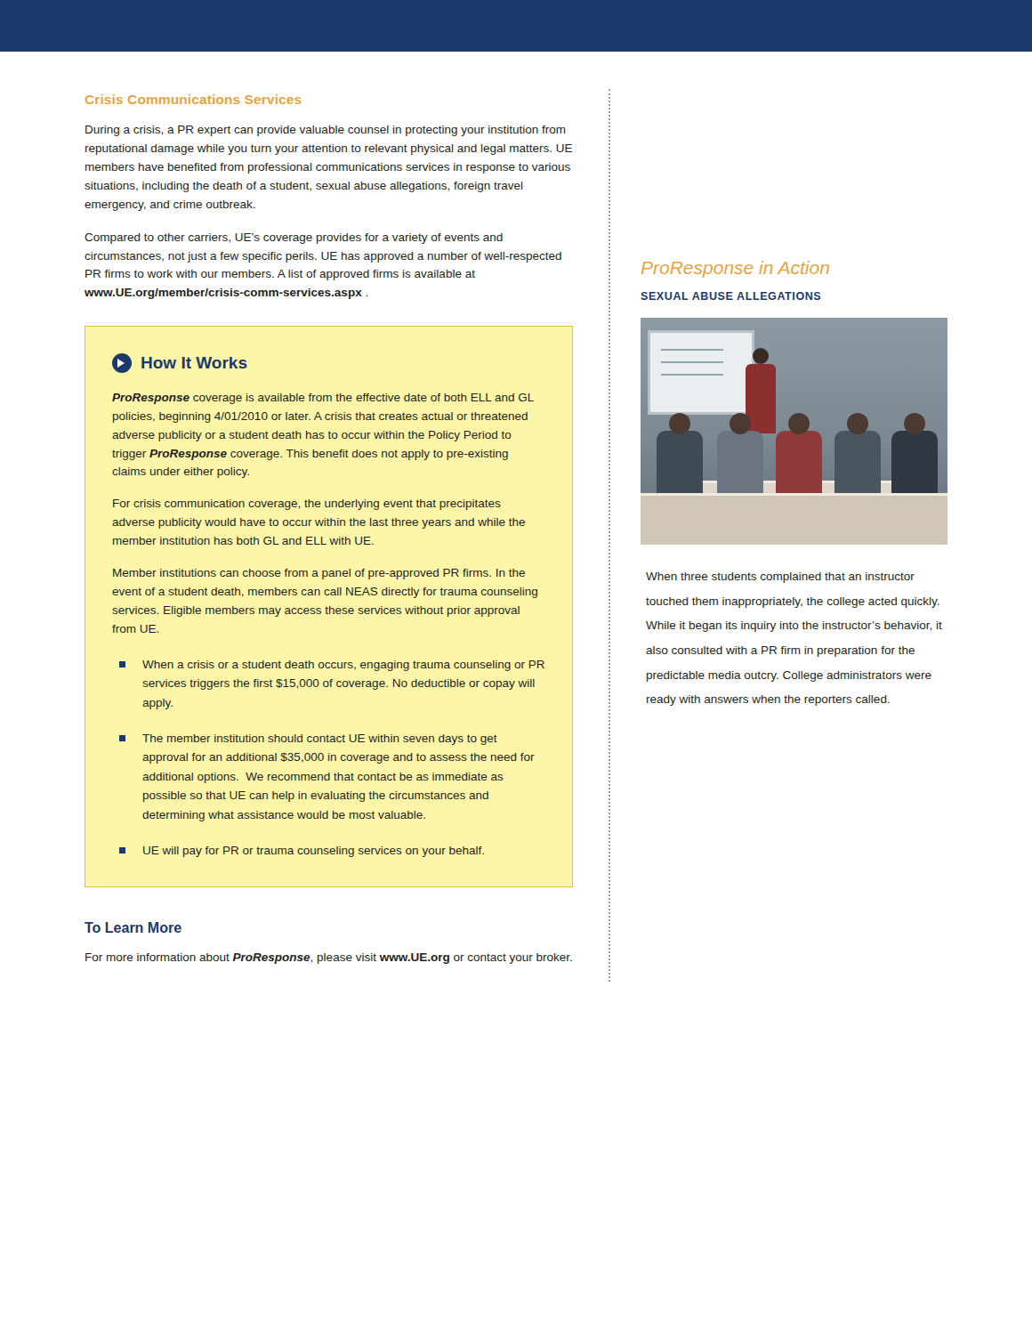Crisis Communications Services
During a crisis, a PR expert can provide valuable counsel in protecting your institution from reputational damage while you turn your attention to relevant physical and legal matters. UE members have benefited from professional communications services in response to various situations, including the death of a student, sexual abuse allegations, foreign travel emergency, and crime outbreak.
Compared to other carriers, UE’s coverage provides for a variety of events and circumstances, not just a few specific perils. UE has approved a number of well-respected PR firms to work with our members. A list of approved firms is available at www.UE.org/member/crisis-comm-services.aspx .
How It Works
ProResponse coverage is available from the effective date of both ELL and GL policies, beginning 4/01/2010 or later. A crisis that creates actual or threatened adverse publicity or a student death has to occur within the Policy Period to trigger ProResponse coverage. This benefit does not apply to pre-existing claims under either policy.
For crisis communication coverage, the underlying event that precipitates adverse publicity would have to occur within the last three years and while the member institution has both GL and ELL with UE.
Member institutions can choose from a panel of pre-approved PR firms. In the event of a student death, members can call NEAS directly for trauma counseling services. Eligible members may access these services without prior approval from UE.
When a crisis or a student death occurs, engaging trauma counseling or PR services triggers the first $15,000 of coverage. No deductible or copay will apply.
The member institution should contact UE within seven days to get approval for an additional $35,000 in coverage and to assess the need for additional options. We recommend that contact be as immediate as possible so that UE can help in evaluating the circumstances and determining what assistance would be most valuable.
UE will pay for PR or trauma counseling services on your behalf.
To Learn More
For more information about ProResponse, please visit www.UE.org or contact your broker.
ProResponse in Action
SEXUAL ABUSE ALLEGATIONS
When three students complained that an instructor touched them inappropriately, the college acted quickly. While it began its inquiry into the instructor’s behavior, it also consulted with a PR firm in preparation for the predictable media outcry. College administrators were ready with answers when the reporters called.